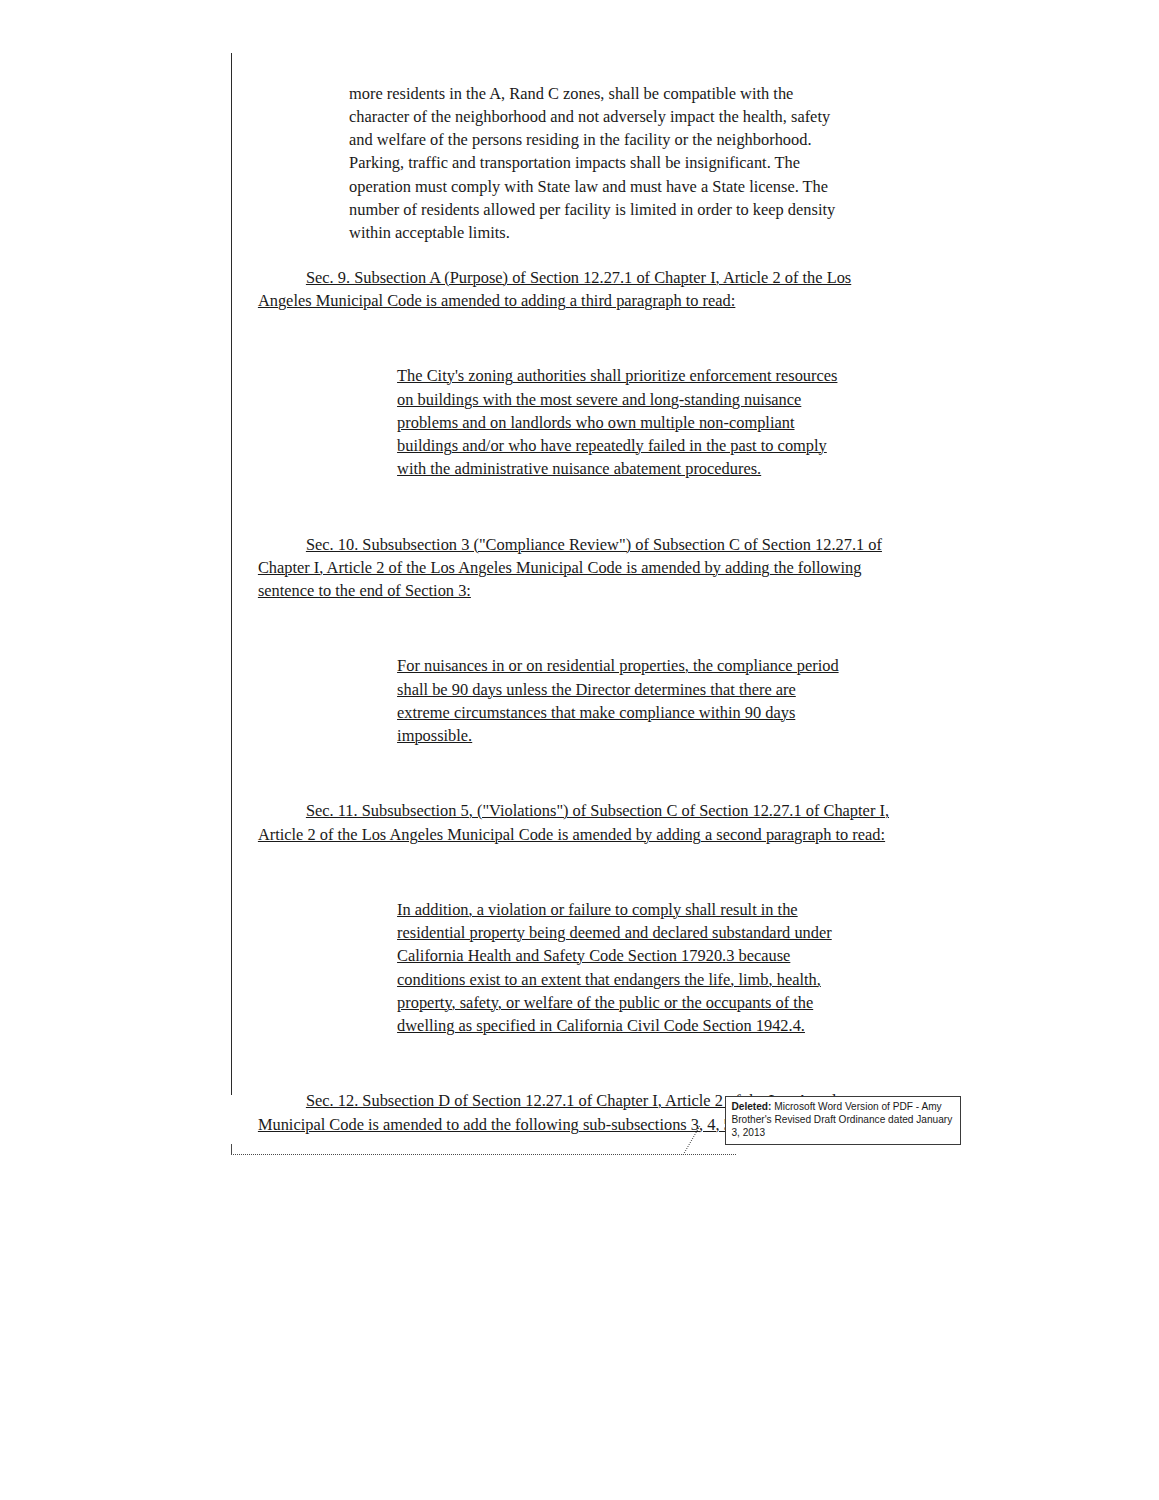more residents in the A, Rand C zones, shall be compatible with the character of the neighborhood and not adversely impact the health, safety and welfare of the persons residing in the facility or the neighborhood. Parking, traffic and transportation impacts shall be insignificant. The operation must comply with State law and must have a State license. The number of residents allowed per facility is limited in order to keep density within acceptable limits.
Sec. 9. Subsection A (Purpose) of Section 12.27.1 of Chapter I, Article 2 of the Los Angeles Municipal Code is amended to adding a third paragraph to read:
The City's zoning authorities shall prioritize enforcement resources on buildings with the most severe and long-standing nuisance problems and on landlords who own multiple non-compliant buildings and/or who have repeatedly failed in the past to comply with the administrative nuisance abatement procedures.
Sec. 10. Subsubsection 3 ("Compliance Review") of Subsection C of Section 12.27.1 of Chapter I, Article 2 of the Los Angeles Municipal Code is amended by adding the following sentence to the end of Section 3:
For nuisances in or on residential properties, the compliance period shall be 90 days unless the Director determines that there are extreme circumstances that make compliance within 90 days impossible.
Sec. 11. Subsubsection 5, ("Violations") of Subsection C of Section 12.27.1 of Chapter I, Article 2 of the Los Angeles Municipal Code is amended by adding a second paragraph to read:
In addition, a violation or failure to comply shall result in the residential property being deemed and declared substandard under California Health and Safety Code Section 17920.3 because conditions exist to an extent that endangers the life, limb, health, property, safety, or welfare of the public or the occupants of the dwelling as specified in California Civil Code Section 1942.4.
Sec. 12. Subsection D of Section 12.27.1 of Chapter I, Article 2 of the Los Angeles Municipal Code is amended to add the following sub-subsections 3, 4, 5 and 6 to read:
Deleted: Microsoft Word Version of PDF - Amy Brother's Revised Draft Ordinance dated January 3, 2013